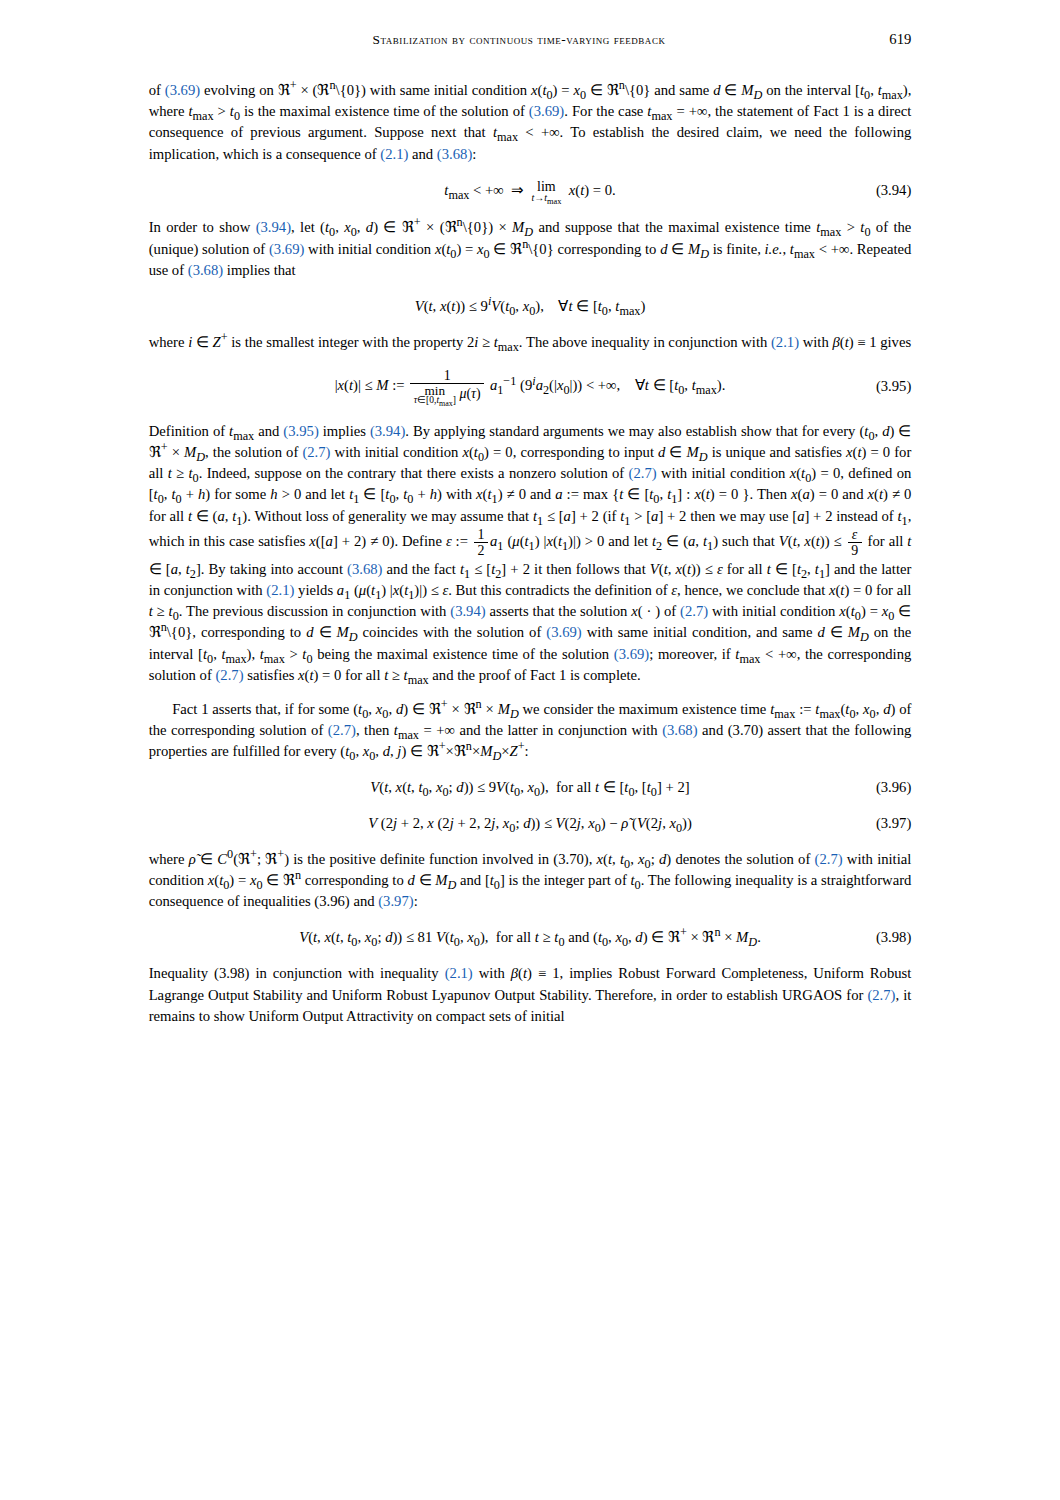Stabilization by continuous time-varying feedback 619
of (3.69) evolving on ℜ+ × (ℜn\{0}) with same initial condition x(t0) = x0 ∈ ℜn\{0} and same d ∈ MD on the interval [t0, tmax), where tmax > t0 is the maximal existence time of the solution of (3.69). For the case tmax = +∞, the statement of Fact 1 is a direct consequence of previous argument. Suppose next that tmax < +∞. To establish the desired claim, we need the following implication, which is a consequence of (2.1) and (3.68):
tmax < +∞ ⇒ lim t→tmax x(t) = 0. (3.94)
In order to show (3.94), let (t0, x0, d) ∈ ℜ+ × (ℜn\{0}) × MD and suppose that the maximal existence time tmax > t0 of the (unique) solution of (3.69) with initial condition x(t0) = x0 ∈ ℜn\{0} corresponding to d ∈ MD is finite, i.e., tmax < +∞. Repeated use of (3.68) implies that
V(t, x(t)) ≤ 9iV(t0, x0), ∀t ∈ [t0, tmax)
where i ∈ Z+ is the smallest integer with the property 2i ≥ tmax. The above inequality in conjunction with (2.1) with β(t) ≡ 1 gives
|x(t)| ≤ M := 1 min τ∈[0,tmax] μ(τ) a1−1 (9ia2(|x0|)) < +∞, ∀t ∈ [t0, tmax). (3.95)
Definition of tmax and (3.95) implies (3.94). By applying standard arguments we may also establish show that for every (t0, d) ∈ ℜ+ × MD, the solution of (2.7) with initial condition x(t0) = 0, corresponding to input d ∈ MD is unique and satisfies x(t) = 0 for all t ≥ t0. Indeed, suppose on the contrary that there exists a nonzero solution of (2.7) with initial condition x(t0) = 0, defined on [t0, t0 + h) for some h > 0 and let t1 ∈ [t0, t0 + h) with x(t1) ≠ 0 and a := max {t ∈ [t0, t1] : x(t) = 0 }. Then x(a) = 0 and x(t) ≠ 0 for all t ∈ (a, t1). Without loss of generality we may assume that t1 ≤ [a] + 2 (if t1 > [a] + 2 then we may use [a] + 2 instead of t1, which in this case satisfies x([a] + 2) ≠ 0). Define ε := 12 a1 (μ(t1) |x(t1)|) > 0 and let t2 ∈ (a, t1) such that V(t, x(t)) ≤ ε 9 for all t ∈ [a, t2]. By taking into account (3.68) and the fact t1 ≤ [t2] + 2 it then follows that V(t, x(t)) ≤ ε for all t ∈ [t2, t1] and the latter in conjunction with (2.1) yields a1 (μ(t1) |x(t1)|) ≤ ε. But this contradicts the definition of ε, hence, we conclude that x(t) = 0 for all t ≥ t0. The previous discussion in conjunction with (3.94) asserts that the solution x( · ) of (2.7) with initial condition x(t0) = x0 ∈ ℜn\{0}, corresponding to d ∈ MD coincides with the solution of (3.69) with same initial condition, and same d ∈ MD on the interval [t0, tmax), tmax > t0 being the maximal existence time of the solution (3.69); moreover, if tmax < +∞, the corresponding solution of (2.7) satisfies x(t) = 0 for all t ≥ tmax and the proof of Fact 1 is complete.
Fact 1 asserts that, if for some (t0, x0, d) ∈ ℜ+ × ℜn × MD we consider the maximum existence time tmax := tmax(t0, x0, d) of the corresponding solution of (2.7), then tmax = +∞ and the latter in conjunction with (3.68) and (3.70) assert that the following properties are fulfilled for every (t0, x0, d, j) ∈ ℜ+×ℜn×MD×Z+:
V(t, x(t, t0, x0; d)) ≤ 9V(t0, x0), for all t ∈ [t0, [t0] + 2] (3.96)
V (2j + 2, x (2j + 2, 2j, x0; d)) ≤ V(2j, x0) − ρ̃ (V(2j, x0)) (3.97)
where ρ̃ ∈ C0(ℜ+; ℜ+) is the positive definite function involved in (3.70), x(t, t0, x0; d) denotes the solution of (2.7) with initial condition x(t0) = x0 ∈ ℜn corresponding to d ∈ MD and [t0] is the integer part of t0. The following inequality is a straightforward consequence of inequalities (3.96) and (3.97):
V(t, x(t, t0, x0; d)) ≤ 81 V(t0, x0), for all t ≥ t0 and (t0, x0, d) ∈ ℜ+ × ℜn × MD. (3.98)
Inequality (3.98) in conjunction with inequality (2.1) with β(t) ≡ 1, implies Robust Forward Completeness, Uniform Robust Lagrange Output Stability and Uniform Robust Lyapunov Output Stability. Therefore, in order to establish URGAOS for (2.7), it remains to show Uniform Output Attractivity on compact sets of initial